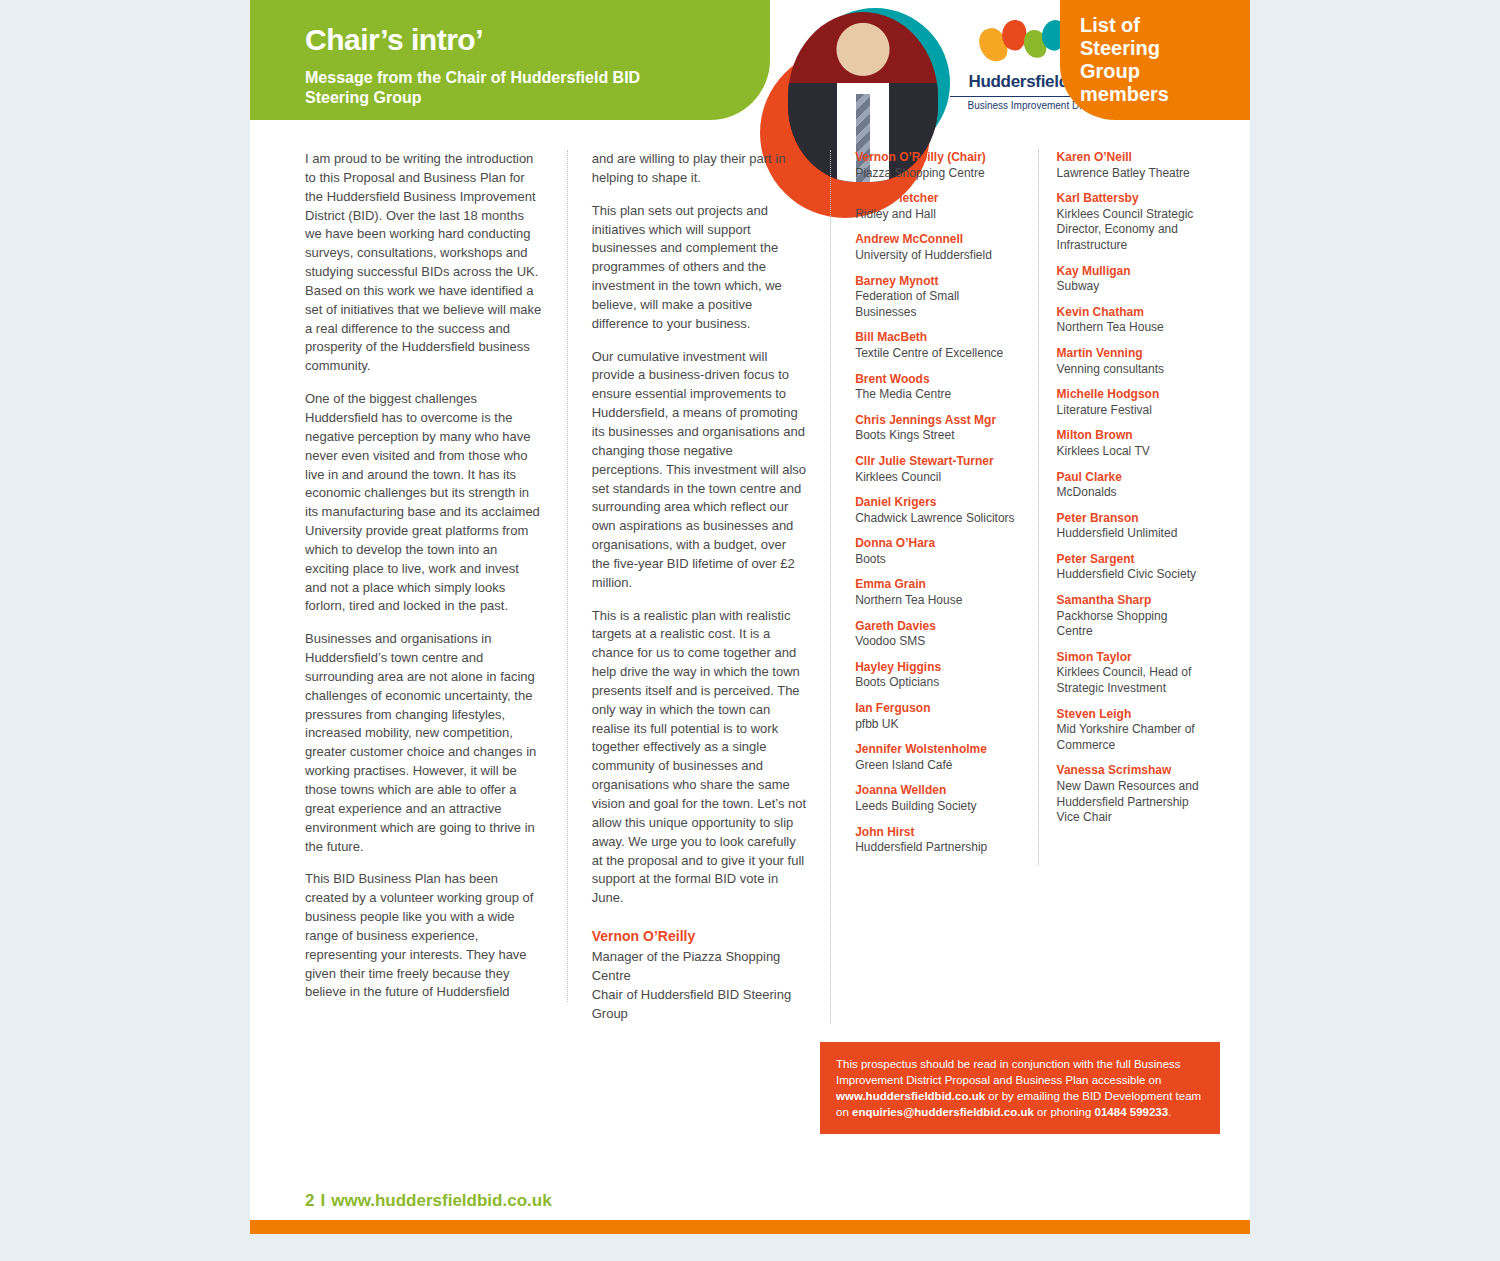Chair’s intro’
Message from the Chair of Huddersfield BID
Steering Group
Huddersfield BID
Business Improvement District
List of
Steering
Group
members
I am proud to be writing the introduction to this Proposal and Business Plan for the Huddersfield Business Improvement District (BID). Over the last 18 months we have been working hard conducting surveys, consultations, workshops and studying successful BIDs across the UK. Based on this work we have identified a set of initiatives that we believe will make a real difference to the success and prosperity of the Huddersfield business community.
One of the biggest challenges Huddersfield has to overcome is the negative perception by many who have never even visited and from those who live in and around the town. It has its economic challenges but its strength in its manufacturing base and its acclaimed University provide great platforms from which to develop the town into an exciting place to live, work and invest and not a place which simply looks forlorn, tired and locked in the past.
Businesses and organisations in Huddersfield’s town centre and surrounding area are not alone in facing challenges of economic uncertainty, the pressures from changing lifestyles, increased mobility, new competition, greater customer choice and changes in working practises. However, it will be those towns which are able to offer a great experience and an attractive environment which are going to thrive in the future.
This BID Business Plan has been created by a volunteer working group of business people like you with a wide range of business experience, representing your interests. They have given their time freely because they believe in the future of Huddersfield
and are willing to play their part in helping to shape it.
This plan sets out projects and initiatives which will support businesses and complement the programmes of others and the investment in the town which, we believe, will make a positive difference to your business.
Our cumulative investment will provide a business-driven focus to ensure essential improvements to Huddersfield, a means of promoting its businesses and organisations and changing those negative perceptions. This investment will also set standards in the town centre and surrounding area which reflect our own aspirations as businesses and organisations, with a budget, over the five-year BID lifetime of over £2 million.
This is a realistic plan with realistic targets at a realistic cost. It is a chance for us to come together and help drive the way in which the town presents itself and is perceived. The only way in which the town can realise its full potential is to work together effectively as a single community of businesses and organisations who share the same vision and goal for the town. Let’s not allow this unique opportunity to slip away. We urge you to look carefully at the proposal and to give it your full support at the formal BID vote in June.
Vernon O’Reilly Manager of the Piazza Shopping Centre
Chair of Huddersfield BID Steering Group
Vernon O’Reilly (Chair) Piazza Shopping Centre
Adam Fletcher Ridley and Hall
Andrew McConnell University of Huddersfield
Barney Mynott Federation of Small Businesses
Bill MacBeth Textile Centre of Excellence
Brent Woods The Media Centre
Chris Jennings Asst Mgr Boots Kings Street
Cllr Julie Stewart-Turner Kirklees Council
Daniel Krigers Chadwick Lawrence Solicitors
Donna O’Hara Boots
Emma Grain Northern Tea House
Gareth Davies Voodoo SMS
Hayley Higgins Boots Opticians
Ian Fergusonpfbb UK
Jennifer Wolstenholme Green Island Café
Joanna Wellden Leeds Building Society
John Hirst Huddersfield Partnership
Karen O’Neill Lawrence Batley Theatre
Karl Battersby Kirklees Council Strategic Director, Economy and Infrastructure
Kay Mulligan Subway
Kevin Chatham Northern Tea House
Martin Venning Venning consultants
Michelle Hodgson Literature Festival
Milton Brown Kirklees Local TV
Paul Clarke McDonalds
Peter Branson Huddersfield Unlimited
Peter Sargent Huddersfield Civic Society
Samantha Sharp Packhorse Shopping Centre
Simon Taylor Kirklees Council, Head of Strategic Investment
Steven Leigh Mid Yorkshire Chamber of Commerce
Vanessa Scrimshaw New Dawn Resources and Huddersfield Partnership Vice Chair
This prospectus should be read in conjunction with the full Business Improvement District Proposal and Business Plan accessible on www.huddersfieldbid.co.uk or by emailing the BID Development team on enquiries@huddersfieldbid.co.uk or phoning 01484 599233.
2 Iwww.huddersfieldbid.co.uk